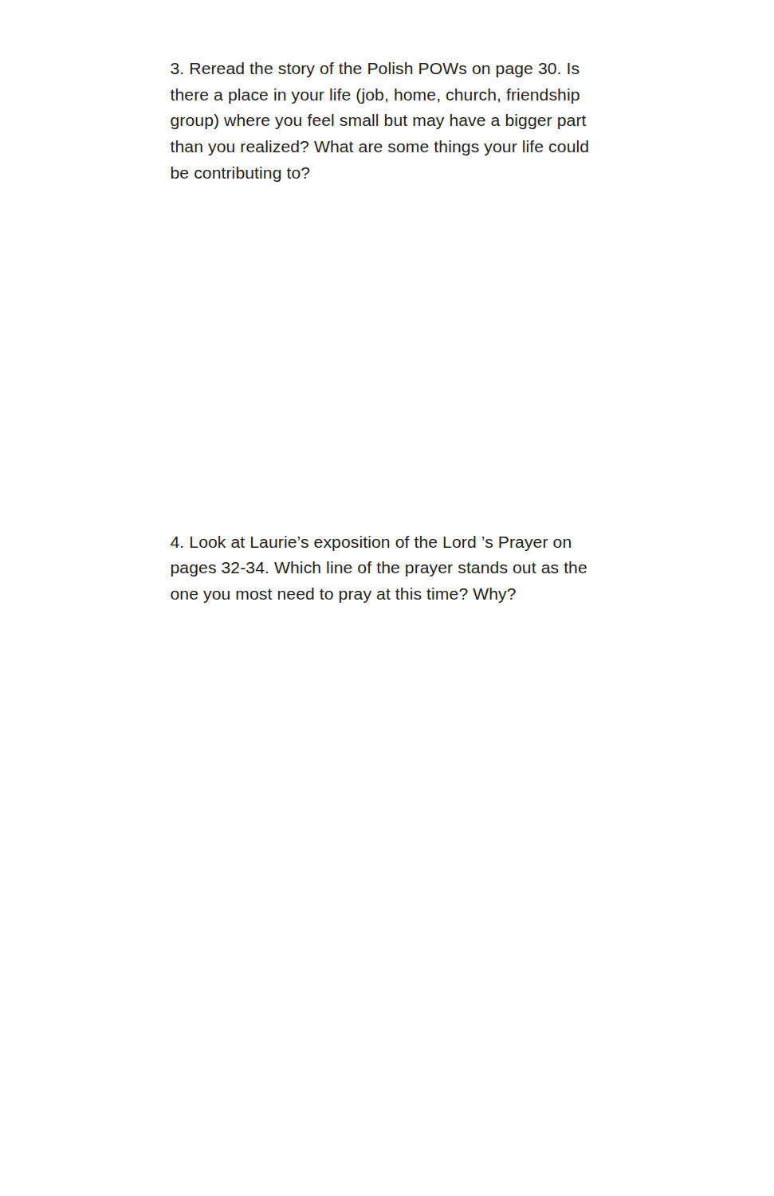3. Reread the story of the Polish POWs on page 30. Is there a place in your life (job, home, church, friendship group) where you feel small but may have a bigger part than you realized? What are some things your life could be contributing to?
4. Look at Laurie’s exposition of the Lord ’s Prayer on pages 32-34. Which line of the prayer stands out as the one you most need to pray at this time? Why?